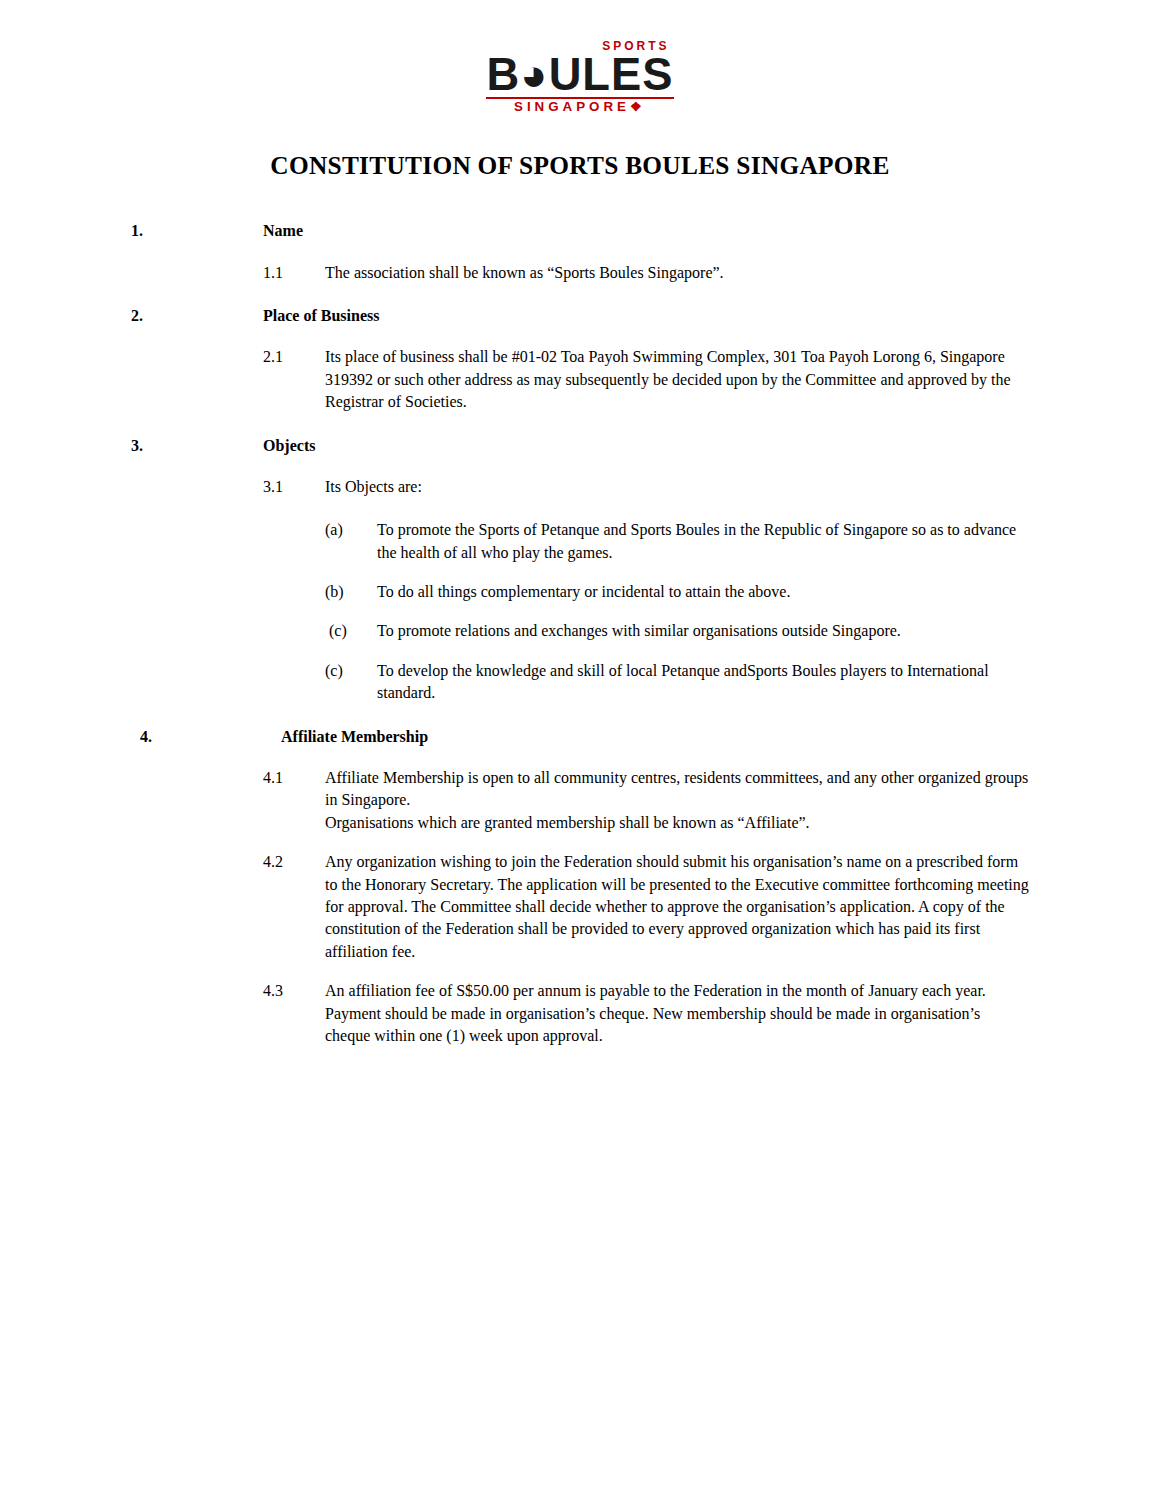SPORTS B◕ULES SINGAPORE❖
CONSTITUTION OF SPORTS BOULES SINGAPORE
| 1. | Name |
| | 1.1 | The association shall be known as “Sports Boules Singapore”. |
| 2. | Place of Business |
| | 2.1 | Its place of business shall be #01-02 Toa Payoh Swimming Complex, 301 Toa Payoh Lorong 6, Singapore 319392 or such other address as may subsequently be decided upon by the Committee and approved by the Registrar of Societies. |
| 3. | Objects |
| | 3.1 | Its Objects are: |
| | | (a) | To promote the Sports of Petanque and Sports Boules in the Republic of Singapore so as to advance the health of all who play the games. |
| | | (b) | To do all things complementary or incidental to attain the above. |
| | | (c) | To promote relations and exchanges with similar organisations outside Singapore. |
| | | (c) | To develop the knowledge and skill of local Petanque andSports Boules players to International standard. |
| 4. | Affiliate Membership |
| | 4.1 | Affiliate Membership is open to all community centres, residents committees, and any other organized groups in Singapore. Organisations which are granted membership shall be known as “Affiliate”. |
| | 4.2 | Any organization wishing to join the Federation should submit his organisation’s name on a prescribed form to the Honorary Secretary. The application will be presented to the Executive committee forthcoming meeting for approval. The Committee shall decide whether to approve the organisation’s application. A copy of the constitution of the Federation shall be provided to every approved organization which has paid its first affiliation fee. |
| | 4.3 | An affiliation fee of S$50.00 per annum is payable to the Federation in the month of January each year. Payment should be made in organisation’s cheque. New membership should be made in organisation’s cheque within one (1) week upon approval. |